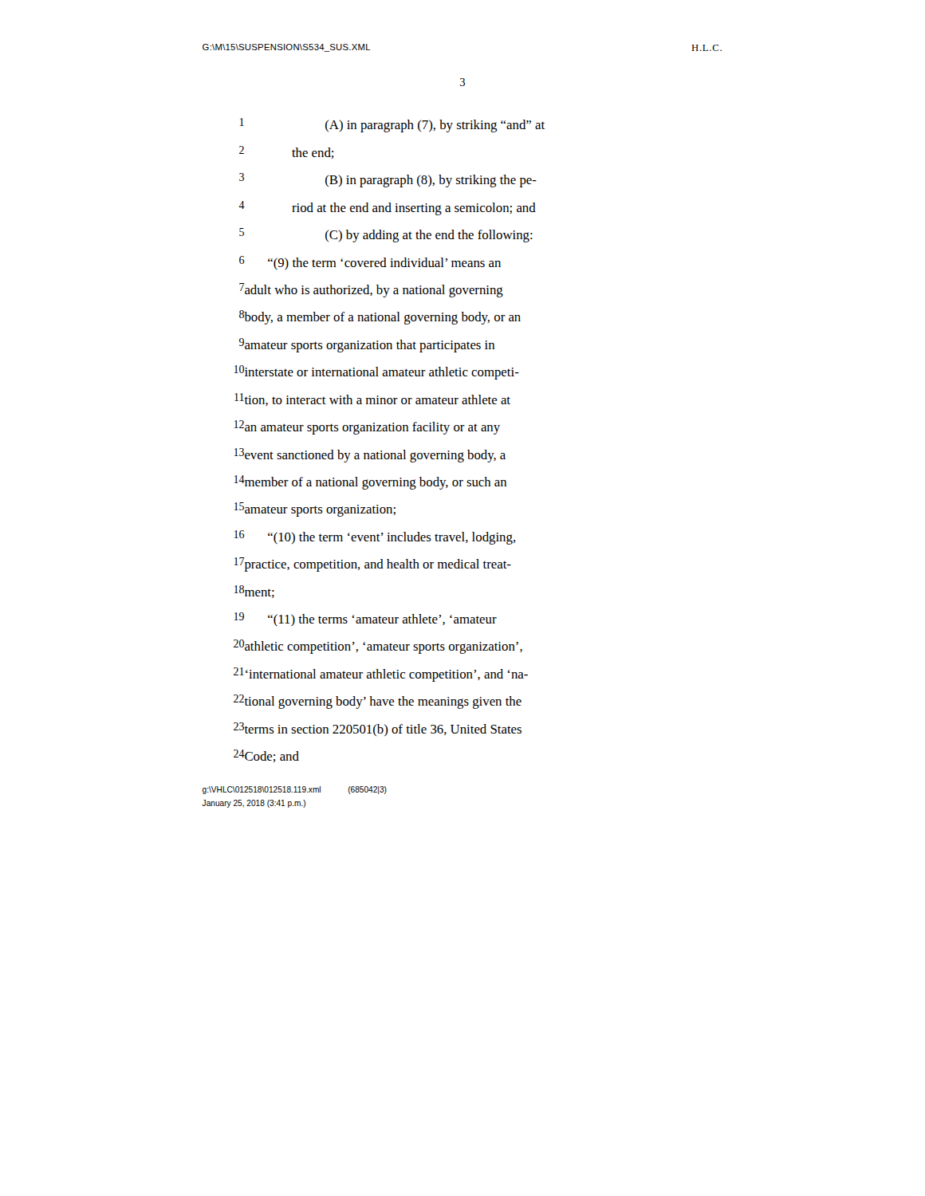G:\M\15\SUSPENSION\S534_SUS.XML
H.L.C.
3
| 1 | (A) in paragraph (7), by striking “and” at |
| 2 | the end; |
| 3 | (B) in paragraph (8), by striking the pe- |
| 4 | riod at the end and inserting a semicolon; and |
| 5 | (C) by adding at the end the following: |
| 6 | “(9) the term ‘covered individual’ means an |
| 7 | adult who is authorized, by a national governing |
| 8 | body, a member of a national governing body, or an |
| 9 | amateur sports organization that participates in |
| 10 | interstate or international amateur athletic competi- |
| 11 | tion, to interact with a minor or amateur athlete at |
| 12 | an amateur sports organization facility or at any |
| 13 | event sanctioned by a national governing body, a |
| 14 | member of a national governing body, or such an |
| 15 | amateur sports organization; |
| 16 | “(10) the term ‘event’ includes travel, lodging, |
| 17 | practice, competition, and health or medical treat- |
| 18 | ment; |
| 19 | “(11) the terms ‘amateur athlete’, ‘amateur |
| 20 | athletic competition’, ‘amateur sports organization’, |
| 21 | ‘international amateur athletic competition’, and ‘na- |
| 22 | tional governing body’ have the meanings given the |
| 23 | terms in section 220501(b) of title 36, United States |
| 24 | Code; and |
g:\VHLC\012518\012518.119.xml (685042|3)
January 25, 2018 (3:41 p.m.)